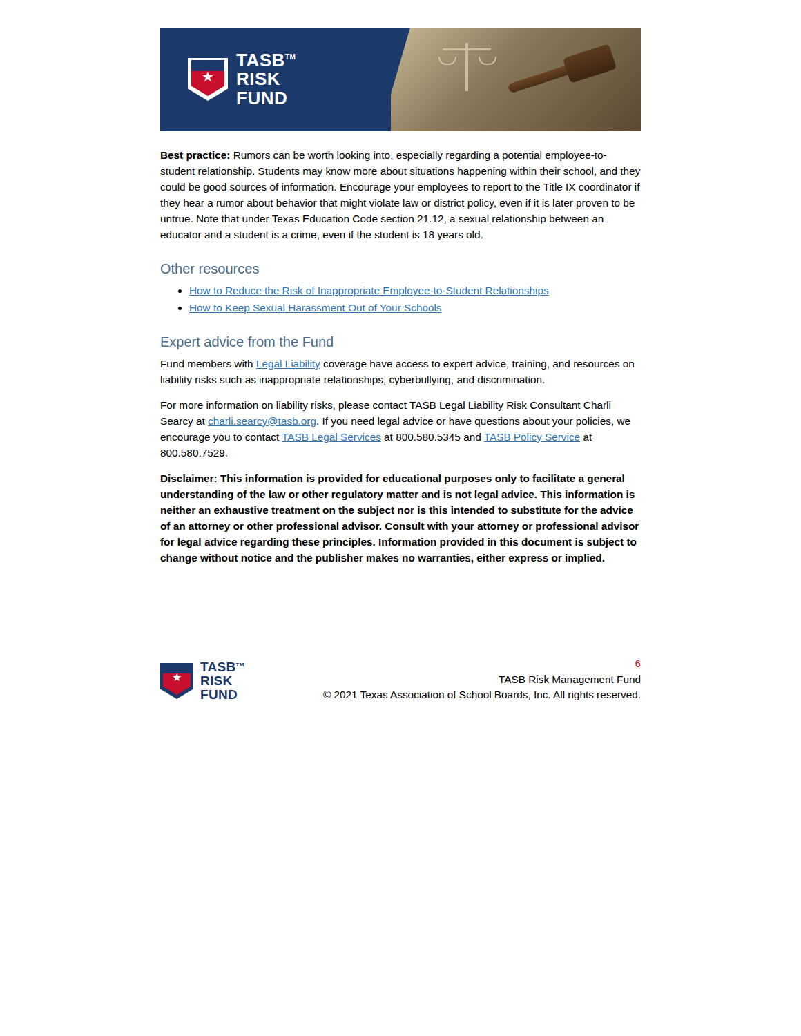★
TASBTM
RISK
FUND
Best practice: Rumors can be worth looking into, especially regarding a potential employee-to-student relationship. Students may know more about situations happening within their school, and they could be good sources of information. Encourage your employees to report to the Title IX coordinator if they hear a rumor about behavior that might violate law or district policy, even if it is later proven to be untrue. Note that under Texas Education Code section 21.12, a sexual relationship between an educator and a student is a crime, even if the student is 18 years old.
Other resources
How to Reduce the Risk of Inappropriate Employee-to-Student Relationships
How to Keep Sexual Harassment Out of Your Schools
Expert advice from the Fund
Fund members with Legal Liability coverage have access to expert advice, training, and resources on liability risks such as inappropriate relationships, cyberbullying, and discrimination.
For more information on liability risks, please contact TASB Legal Liability Risk Consultant Charli Searcy at charli.searcy@tasb.org. If you need legal advice or have questions about your policies, we encourage you to contact TASB Legal Services at 800.580.5345 and TASB Policy Service at 800.580.7529.
Disclaimer: This information is provided for educational purposes only to facilitate a general understanding of the law or other regulatory matter and is not legal advice. This information is neither an exhaustive treatment on the subject nor is this intended to substitute for the advice of an attorney or other professional advisor. Consult with your attorney or professional advisor for legal advice regarding these principles. Information provided in this document is subject to change without notice and the publisher makes no warranties, either express or implied.
★
TASBTM
RISK
FUND
6
TASB Risk Management Fund
© 2021 Texas Association of School Boards, Inc. All rights reserved.